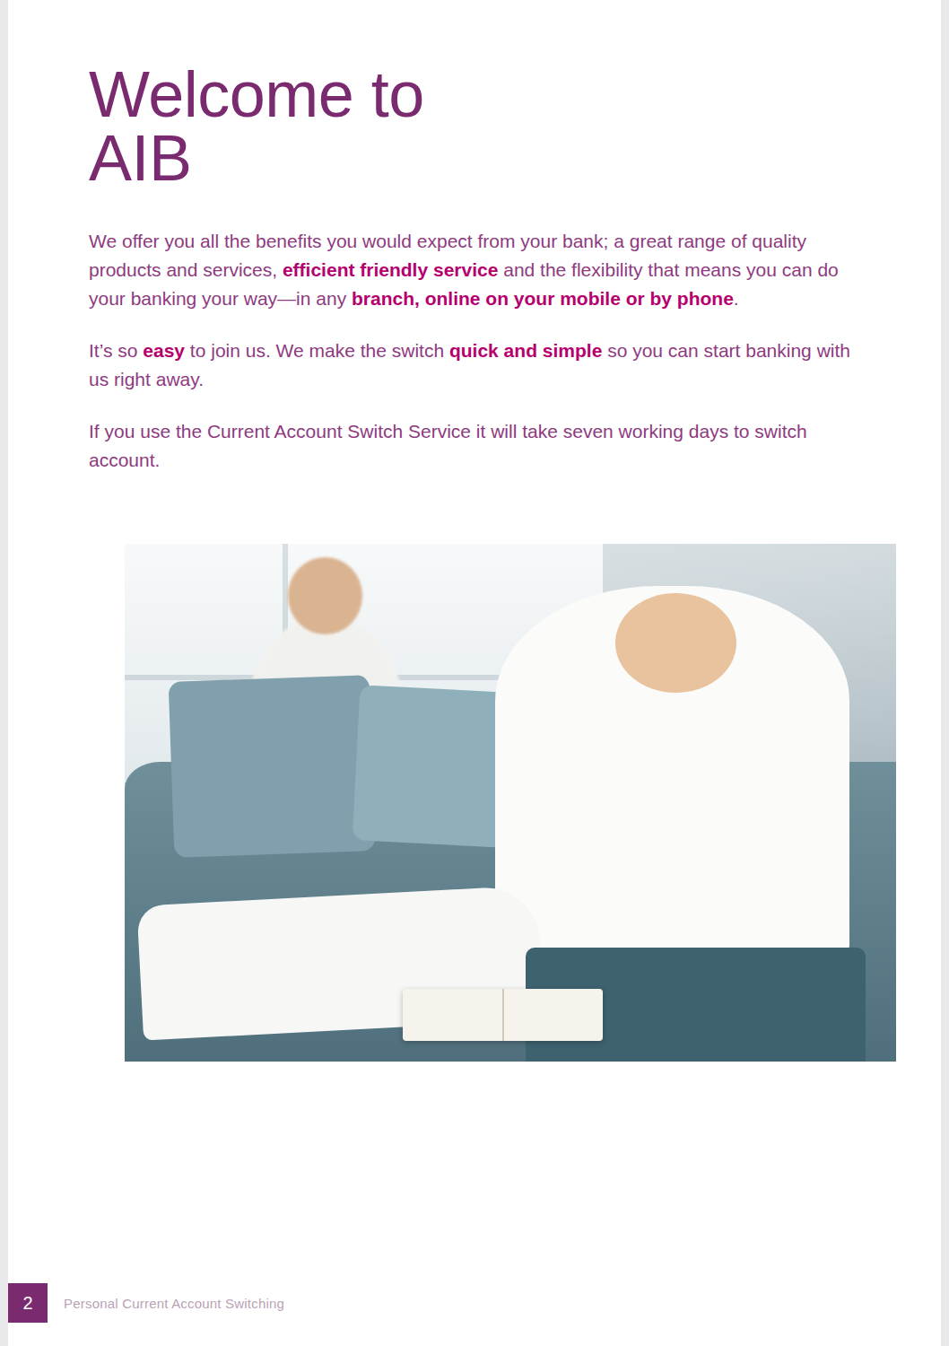Welcome to
AIB
We offer you all the benefits you would expect from your bank; a great range of quality products and services, efficient friendly service and the flexibility that means you can do your banking your way—in any branch, online on your mobile or by phone.
It’s so easy to join us. We make the switch quick and simple so you can start banking with us right away.
If you use the Current Account Switch Service it will take seven working days to switch account.
2 Personal Current Account Switching